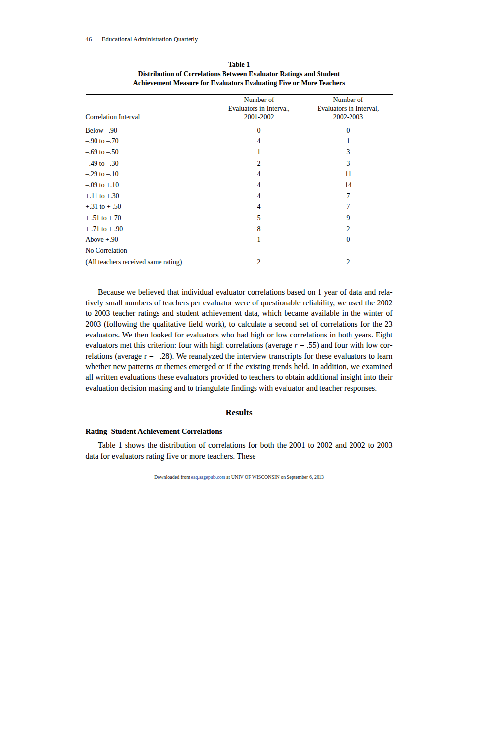46 Educational Administration Quarterly
Table 1 Distribution of Correlations Between Evaluator Ratings and Student
Achievement Measure for Evaluators Evaluating Five or More Teachers
| Correlation Interval | Number of Evaluators in Interval, 2001-2002 | Number of Evaluators in Interval, 2002-2003 |
| --- | --- | --- |
| Below –.90 | 0 | 0 |
| –.90 to –.70 | 4 | 1 |
| –.69 to –.50 | 1 | 3 |
| –.49 to –.30 | 2 | 3 |
| –.29 to –.10 | 4 | 11 |
| –.09 to +.10 | 4 | 14 |
| +.11 to +.30 | 4 | 7 |
| +.31 to + .50 | 4 | 7 |
| + .51 to + 70 | 5 | 9 |
| + .71 to + .90 | 8 | 2 |
| Above +.90 | 1 | 0 |
| No Correlation | | |
| (All teachers received same rating) | 2 | 2 |
Because we believed that individual evaluator correlations based on 1 year of data and relatively small numbers of teachers per evaluator were of questionable reliability, we used the 2002 to 2003 teacher ratings and student achievement data, which became available in the winter of 2003 (following the qualitative field work), to calculate a second set of correlations for the 23 evaluators. We then looked for evaluators who had high or low correlations in both years. Eight evaluators met this criterion: four with high correlations (average r = .55) and four with low correlations (average r = –.28). We reanalyzed the interview transcripts for these evaluators to learn whether new patterns or themes emerged or if the existing trends held. In addition, we examined all written evaluations these evaluators provided to teachers to obtain additional insight into their evaluation decision making and to triangulate findings with evaluator and teacher responses.
Results
Rating–Student Achievement Correlations
Table 1 shows the distribution of correlations for both the 2001 to 2002 and 2002 to 2003 data for evaluators rating five or more teachers. These
Downloaded from eaq.sagepub.com at UNIV OF WISCONSIN on September 6, 2013